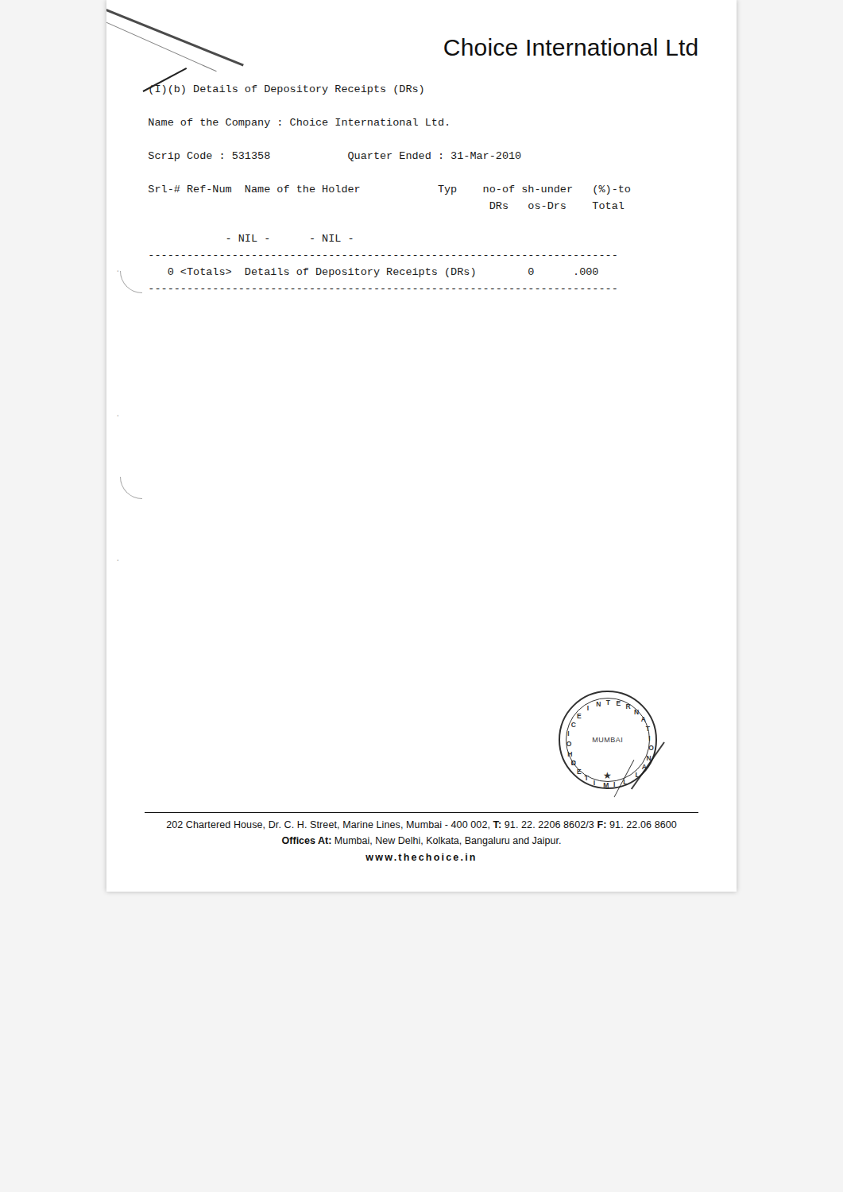· · ·
Choice International Ltd
(I)(b) Details of Depository Receipts (DRs) Name of the Company : Choice International Ltd. Scrip Code : 531358 Quarter Ended : 31-Mar-2010 Srl-# Ref-Num Name of the Holder Typ no-of sh-under (%)-to DRs os-Drs Total - NIL - - NIL - ------------------------------------------------------------------------- 0 <Totals> Details of Depository Receipts (DRs) 0 .000 -------------------------------------------------------------------------
C H O I C E I N T E R N A T I O N A L L I M I T E D
MUMBAI
★
202 Chartered House, Dr. C. H. Street, Marine Lines, Mumbai - 400 002, T: 91. 22. 2206 8602/3 F: 91. 22.06 8600
Offices At: Mumbai, New Delhi, Kolkata, Bangaluru and Jaipur.
www.thechoice.in